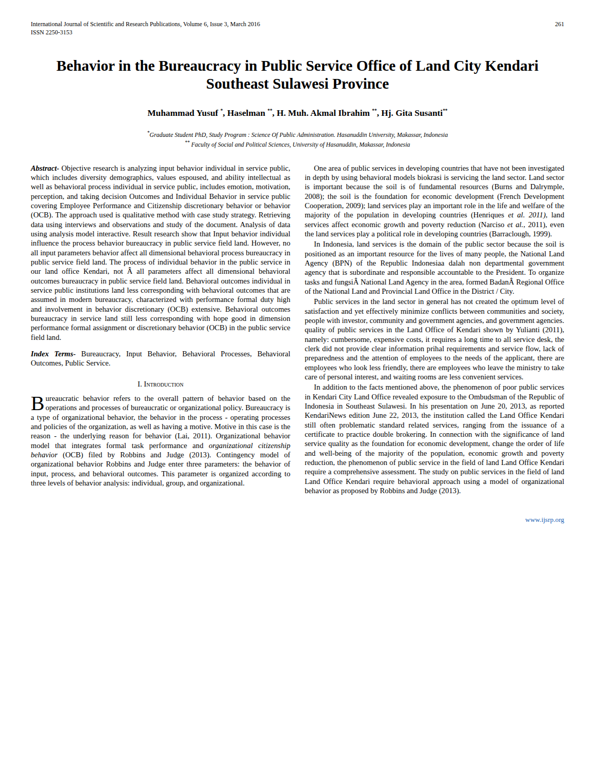International Journal of Scientific and Research Publications, Volume 6, Issue 3, March 2016
ISSN 2250-3153
261
Behavior in the Bureaucracy in Public Service Office of Land City Kendari Southeast Sulawesi Province
Muhammad Yusuf *, Haselman **, H. Muh. Akmal Ibrahim **, Hj. Gita Susanti**
*Graduate Student PhD, Study Program : Science Of Public Administration. Hasanuddin University, Makassar, Indonesia
** Faculty of Social and Political Sciences, University of Hasanuddin, Makassar, Indonesia
Abstract- Objective research is analyzing input behavior individual in service public, which includes diversity demographics, values espoused, and ability intellectual as well as behavioral process individual in service public, includes emotion, motivation, perception, and taking decision Outcomes and Individual Behavior in service public covering Employee Performance and Citizenship discretionary behavior or behavior (OCB). The approach used is qualitative method with case study strategy. Retrieving data using interviews and observations and study of the document. Analysis of data using analysis model interactive. Result research show that Input behavior individual influence the process behavior bureaucracy in public service field land. However, no all input parameters behavior affect all dimensional behavioral process bureaucracy in public service field land. The process of individual behavior in the public service in our land office Kendari, not Â all parameters affect all dimensional behavioral outcomes bureaucracy in public service field land. Behavioral outcomes individual in service public institutions land less corresponding with behavioral outcomes that are assumed in modern bureaucracy, characterized with performance formal duty high and involvement in behavior discretionary (OCB) extensive. Behavioral outcomes bureaucracy in service land still less corresponding with hope good in dimension performance formal assignment or discretionary behavior (OCB) in the public service field land.
Index Terms- Bureaucracy, Input Behavior, Behavioral Processes, Behavioral Outcomes, Public Service.
I. Introduction
Bureaucratic behavior refers to the overall pattern of behavior based on the operations and processes of bureaucratic or organizational policy. Bureaucracy is a type of organizational behavior, the behavior in the process - operating processes and policies of the organization, as well as having a motive. Motive in this case is the reason - the underlying reason for behavior (Lai, 2011). Organizational behavior model that integrates formal task performance and organizational citizenship behavior (OCB) filed by Robbins and Judge (2013). Contingency model of organizational behavior Robbins and Judge enter three parameters: the behavior of input, process, and behavioral outcomes. This parameter is organized according to three levels of behavior analysis: individual, group, and organizational.
One area of public services in developing countries that have not been investigated in depth by using behavioral models biokrasi is servicing the land sector. Land sector is important because the soil is of fundamental resources (Burns and Dalrymple, 2008); the soil is the foundation for economic development (French Development Cooperation, 2009); land services play an important role in the life and welfare of the majority of the population in developing countries (Henriques et al. 2011), land services affect economic growth and poverty reduction (Narciso et al., 2011), even the land services play a political role in developing countries (Barraclough, 1999).
In Indonesia, land services is the domain of the public sector because the soil is positioned as an important resource for the lives of many people, the National Land Agency (BPN) of the Republic Indonesiaa dalah non departmental government agency that is subordinate and responsible accountable to the President. To organize tasks and fungsiÂ National Land Agency in the area, formed BadanÂ Regional Office of the National Land and Provincial Land Office in the District / City.
Public services in the land sector in general has not created the optimum level of satisfaction and yet effectively minimize conflicts between communities and society, people with investor, community and government agencies, and government agencies. quality of public services in the Land Office of Kendari shown by Yulianti (2011), namely: cumbersome, expensive costs, it requires a long time to all service desk, the clerk did not provide clear information prihal requirements and service flow, lack of preparedness and the attention of employees to the needs of the applicant, there are employees who look less friendly, there are employees who leave the ministry to take care of personal interest, and waiting rooms are less convenient services.
In addition to the facts mentioned above, the phenomenon of poor public services in Kendari City Land Office revealed exposure to the Ombudsman of the Republic of Indonesia in Southeast Sulawesi. In his presentation on June 20, 2013, as reported KendariNews edition June 22, 2013, the institution called the Land Office Kendari still often problematic standard related services, ranging from the issuance of a certificate to practice double brokering. In connection with the significance of land service quality as the foundation for economic development, change the order of life and well-being of the majority of the population, economic growth and poverty reduction, the phenomenon of public service in the field of land Land Office Kendari require a comprehensive assessment. The study on public services in the field of land Land Office Kendari require behavioral approach using a model of organizational behavior as proposed by Robbins and Judge (2013).
www.ijsrp.org